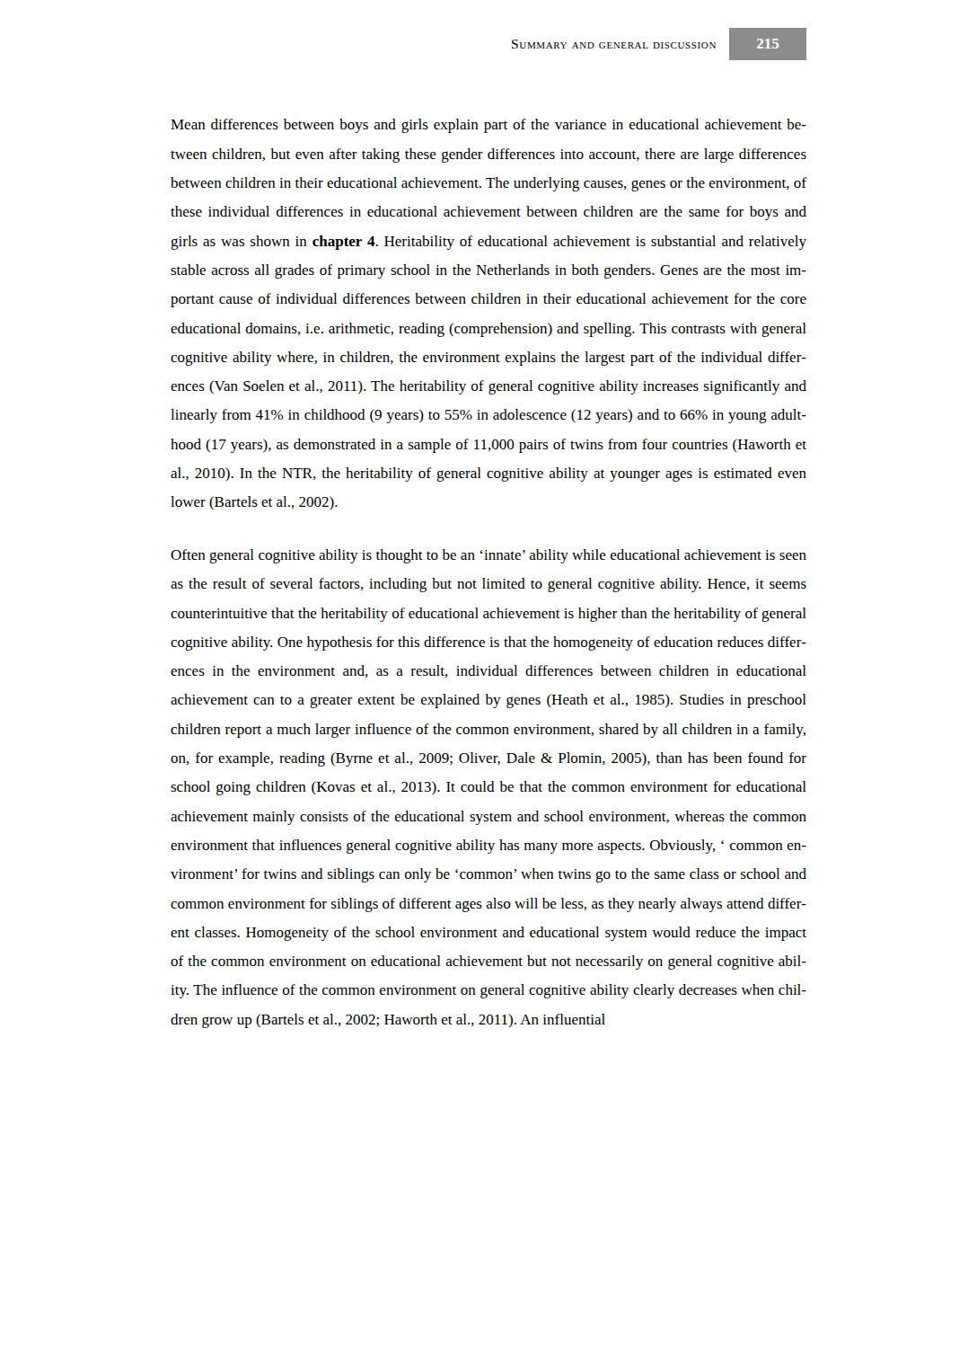Summary and general discussion
215
Mean differences between boys and girls explain part of the variance in educational achievement between children, but even after taking these gender differences into account, there are large differences between children in their educational achievement. The underlying causes, genes or the environment, of these individual differences in educational achievement between children are the same for boys and girls as was shown in chapter 4. Heritability of educational achievement is substantial and relatively stable across all grades of primary school in the Netherlands in both genders. Genes are the most important cause of individual differences between children in their educational achievement for the core educational domains, i.e. arithmetic, reading (comprehension) and spelling. This contrasts with general cognitive ability where, in children, the environment explains the largest part of the individual differences (Van Soelen et al., 2011). The heritability of general cognitive ability increases significantly and linearly from 41% in childhood (9 years) to 55% in adolescence (12 years) and to 66% in young adulthood (17 years), as demonstrated in a sample of 11,000 pairs of twins from four countries (Haworth et al., 2010). In the NTR, the heritability of general cognitive ability at younger ages is estimated even lower (Bartels et al., 2002).
Often general cognitive ability is thought to be an ‘innate’ ability while educational achievement is seen as the result of several factors, including but not limited to general cognitive ability. Hence, it seems counterintuitive that the heritability of educational achievement is higher than the heritability of general cognitive ability. One hypothesis for this difference is that the homogeneity of education reduces differences in the environment and, as a result, individual differences between children in educational achievement can to a greater extent be explained by genes (Heath et al., 1985). Studies in preschool children report a much larger influence of the common environment, shared by all children in a family, on, for example, reading (Byrne et al., 2009; Oliver, Dale & Plomin, 2005), than has been found for school going children (Kovas et al., 2013). It could be that the common environment for educational achievement mainly consists of the educational system and school environment, whereas the common environment that influences general cognitive ability has many more aspects. Obviously, ‘ common environment’ for twins and siblings can only be ‘common’ when twins go to the same class or school and common environment for siblings of different ages also will be less, as they nearly always attend different classes. Homogeneity of the school environment and educational system would reduce the impact of the common environment on educational achievement but not necessarily on general cognitive ability. The influence of the common environment on general cognitive ability clearly decreases when children grow up (Bartels et al., 2002; Haworth et al., 2011). An influential